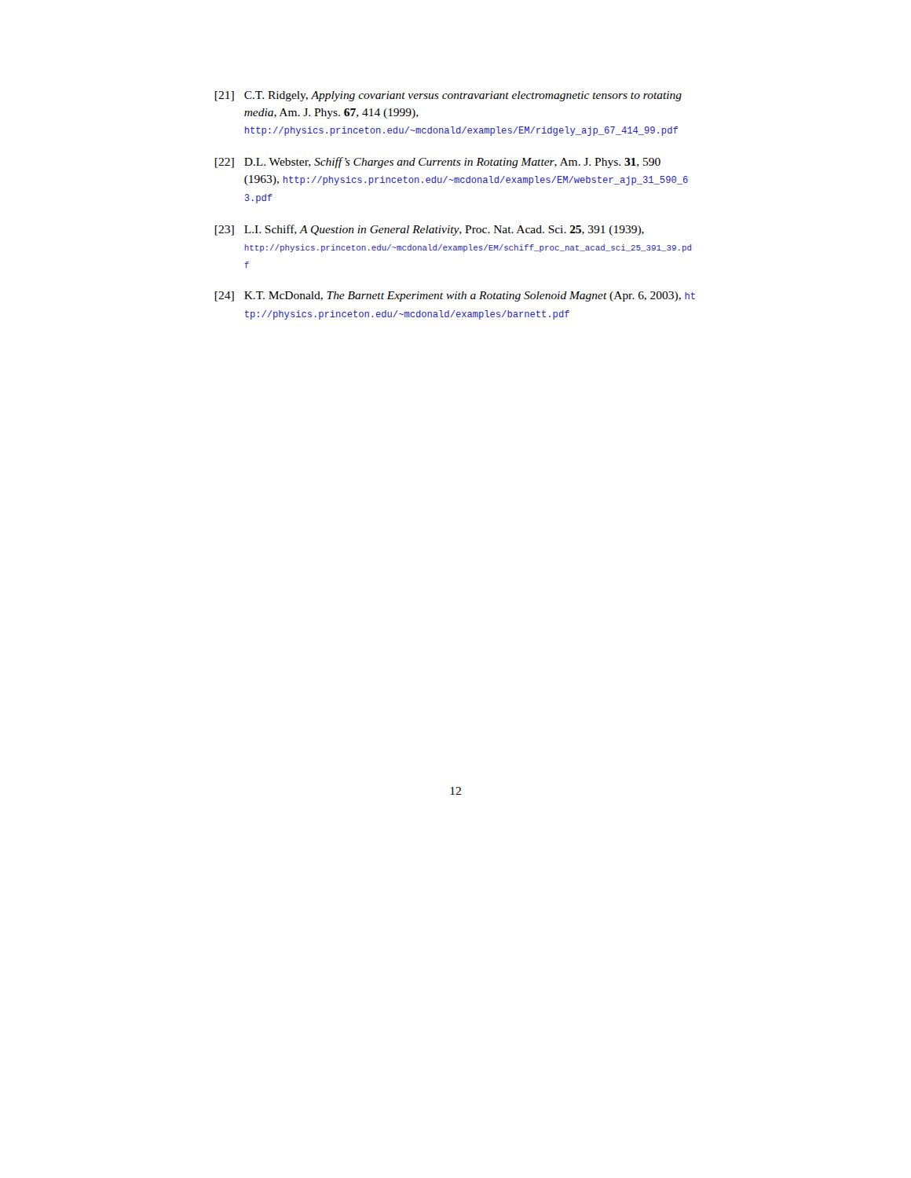[21] C.T. Ridgely, Applying covariant versus contravariant electromagnetic tensors to rotating media, Am. J. Phys. 67, 414 (1999),
http://physics.princeton.edu/~mcdonald/examples/EM/ridgely_ajp_67_414_99.pdf
[22] D.L. Webster, Schiff’s Charges and Currents in Rotating Matter, Am. J. Phys. 31, 590 (1963), http://physics.princeton.edu/~mcdonald/examples/EM/webster_ajp_31_590_63.pdf
[23] L.I. Schiff, A Question in General Relativity, Proc. Nat. Acad. Sci. 25, 391 (1939),
http://physics.princeton.edu/~mcdonald/examples/EM/schiff_proc_nat_acad_sci_25_391_39.pdf
[24] K.T. McDonald, The Barnett Experiment with a Rotating Solenoid Magnet (Apr. 6, 2003), http://physics.princeton.edu/~mcdonald/examples/barnett.pdf
12